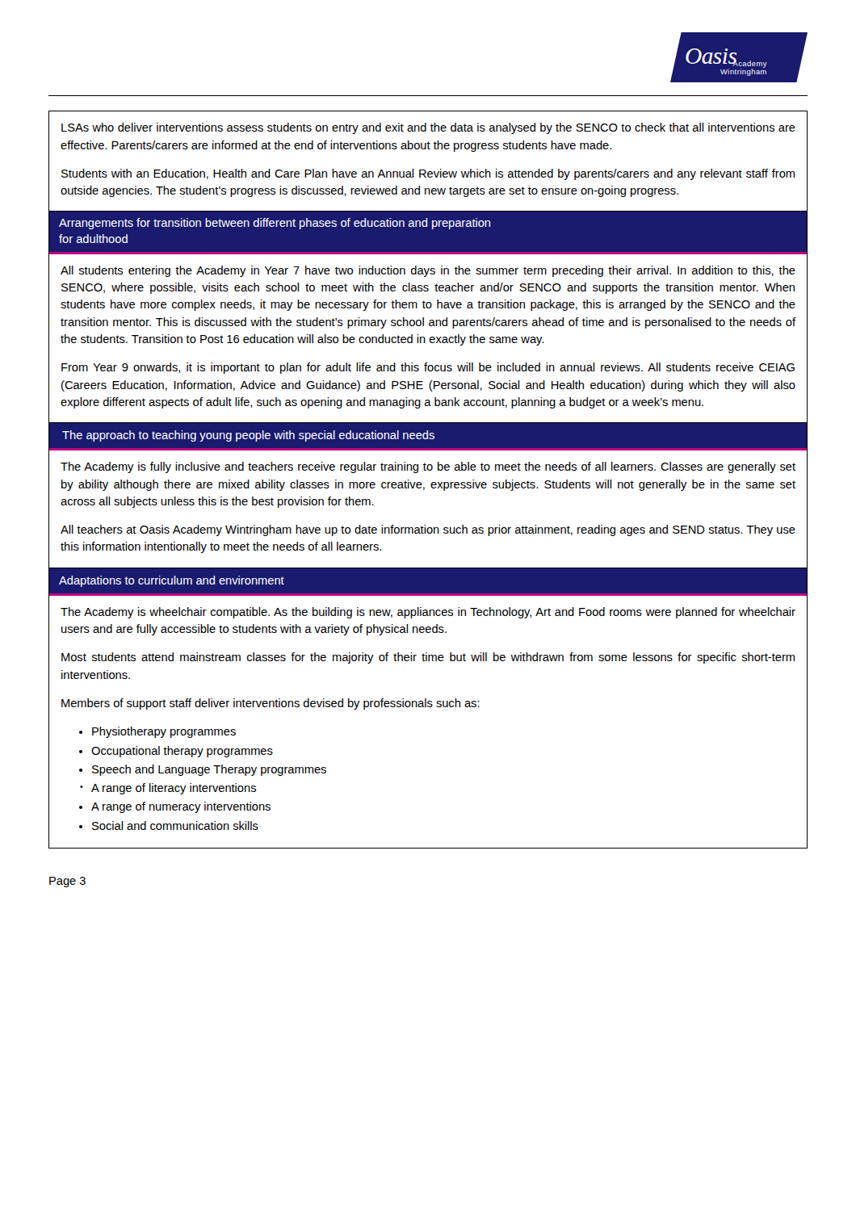Oasis
Academy Wintringham
LSAs who deliver interventions assess students on entry and exit and the data is analysed by the SENCO to check that all interventions are effective. Parents/carers are informed at the end of interventions about the progress students have made.
Students with an Education, Health and Care Plan have an Annual Review which is attended by parents/carers and any relevant staff from outside agencies. The student’s progress is discussed, reviewed and new targets are set to ensure on-going progress.
Arrangements for transition between different phases of education and preparation
for adulthood
All students entering the Academy in Year 7 have two induction days in the summer term preceding their arrival. In addition to this, the SENCO, where possible, visits each school to meet with the class teacher and/or SENCO and supports the transition mentor. When students have more complex needs, it may be necessary for them to have a transition package, this is arranged by the SENCO and the transition mentor. This is discussed with the student’s primary school and parents/carers ahead of time and is personalised to the needs of the students. Transition to Post 16 education will also be conducted in exactly the same way.
From Year 9 onwards, it is important to plan for adult life and this focus will be included in annual reviews. All students receive CEIAG (Careers Education, Information, Advice and Guidance) and PSHE (Personal, Social and Health education) during which they will also explore different aspects of adult life, such as opening and managing a bank account, planning a budget or a week’s menu.
The approach to teaching young people with special educational needs
The Academy is fully inclusive and teachers receive regular training to be able to meet the needs of all learners. Classes are generally set by ability although there are mixed ability classes in more creative, expressive subjects. Students will not generally be in the same set across all subjects unless this is the best provision for them.
All teachers at Oasis Academy Wintringham have up to date information such as prior attainment, reading ages and SEND status. They use this information intentionally to meet the needs of all learners.
Adaptations to curriculum and environment
The Academy is wheelchair compatible. As the building is new, appliances in Technology, Art and Food rooms were planned for wheelchair users and are fully accessible to students with a variety of physical needs.
Most students attend mainstream classes for the majority of their time but will be withdrawn from some lessons for specific short-term interventions.
Members of support staff deliver interventions devised by professionals such as:
Physiotherapy programmes
Occupational therapy programmes
Speech and Language Therapy programmes
A range of literacy interventions
A range of numeracy interventions
Social and communication skills
Page 3